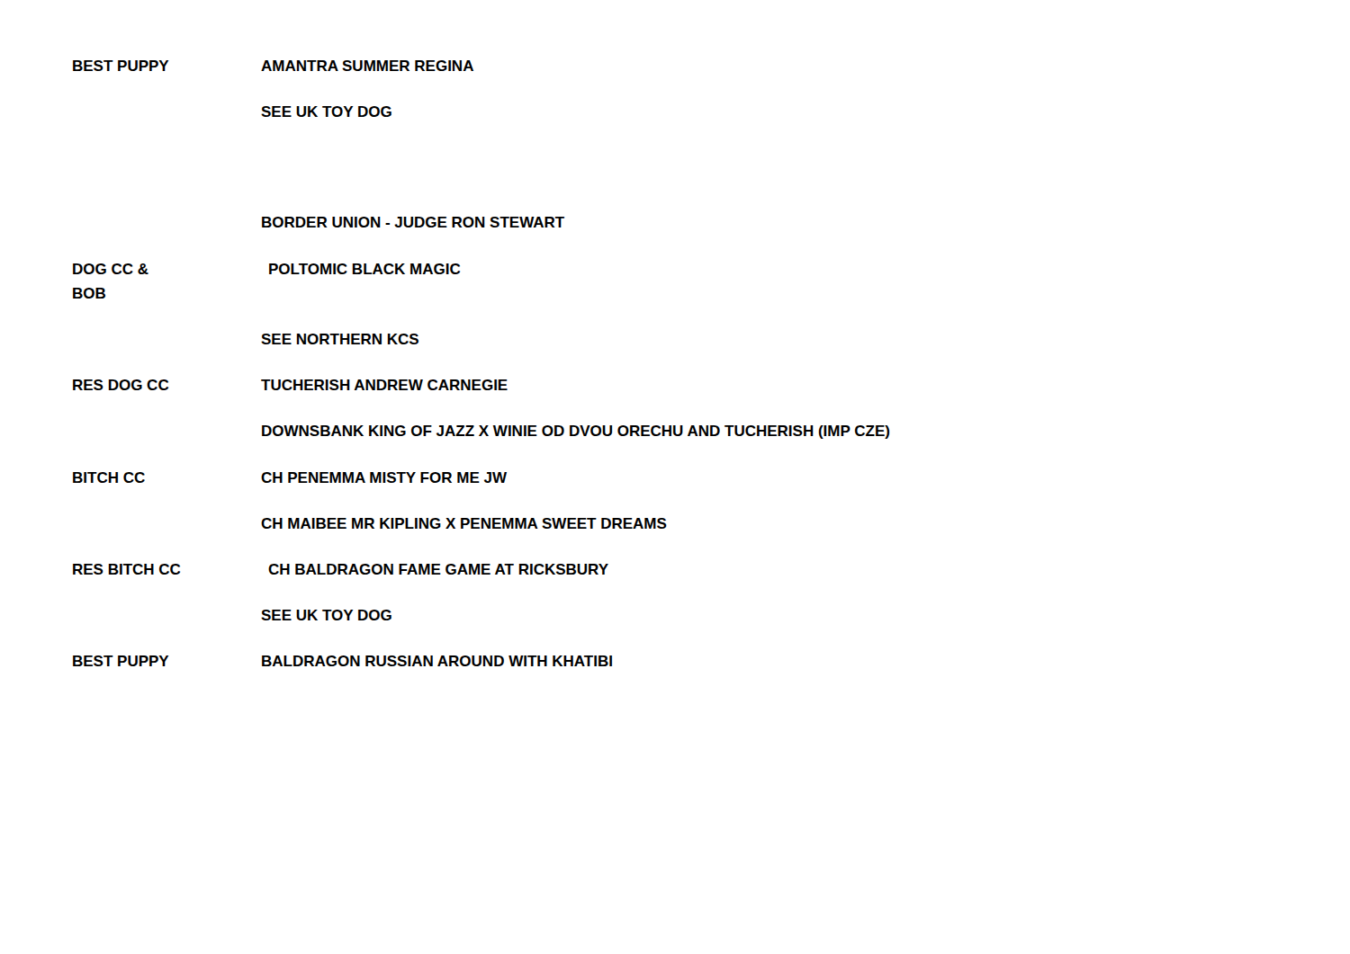| BEST PUPPY | AMANTRA SUMMER REGINA |
| | SEE UK TOY DOG |
| | BORDER UNION - JUDGE RON STEWART |
| DOG CC & BOB | POLTOMIC BLACK MAGIC |
| | SEE NORTHERN KCS |
| RES DOG CC | TUCHERISH ANDREW CARNEGIE |
| | DOWNSBANK KING OF JAZZ X WINIE OD DVOU ORECHU AND TUCHERISH (IMP CZE) |
| BITCH CC | CH PENEMMA MISTY FOR ME JW |
| | CH MAIBEE MR KIPLING X PENEMMA SWEET DREAMS |
| RES BITCH CC | CH BALDRAGON FAME GAME AT RICKSBURY |
| | SEE UK TOY DOG |
| BEST PUPPY | BALDRAGON RUSSIAN AROUND WITH KHATIBI |